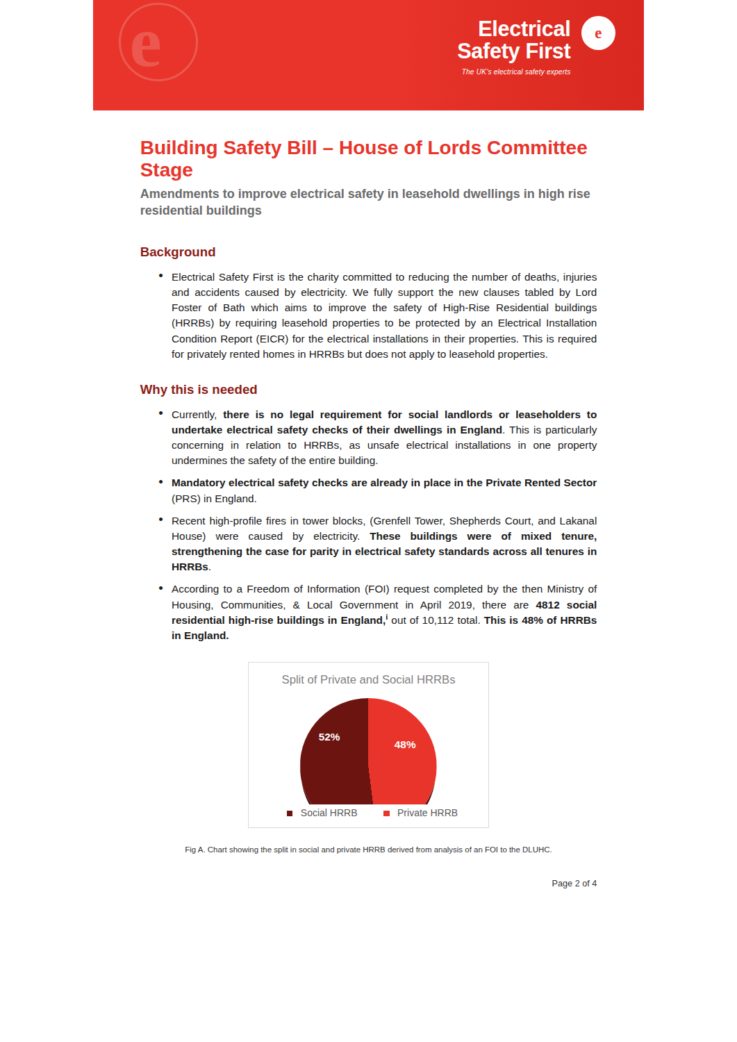e
Electrical Safety First The UK’s electrical safety experts e
Building Safety Bill – House of Lords Committee Stage
Amendments to improve electrical safety in leasehold dwellings in high rise residential buildings
Background
Electrical Safety First is the charity committed to reducing the number of deaths, injuries and accidents caused by electricity. We fully support the new clauses tabled by Lord Foster of Bath which aims to improve the safety of High-Rise Residential buildings (HRRBs) by requiring leasehold properties to be protected by an Electrical Installation Condition Report (EICR) for the electrical installations in their properties. This is required for privately rented homes in HRRBs but does not apply to leasehold properties.
Why this is needed
Currently, there is no legal requirement for social landlords or leaseholders to undertake electrical safety checks of their dwellings in England. This is particularly concerning in relation to HRRBs, as unsafe electrical installations in one property undermines the safety of the entire building.
Mandatory electrical safety checks are already in place in the Private Rented Sector (PRS) in England.
Recent high-profile fires in tower blocks, (Grenfell Tower, Shepherds Court, and Lakanal House) were caused by electricity. These buildings were of mixed tenure, strengthening the case for parity in electrical safety standards across all tenures in HRRBs.
According to a Freedom of Information (FOI) request completed by the then Ministry of Housing, Communities, & Local Government in April 2019, there are 4812 social residential high-rise buildings in England,i out of 10,112 total. This is 48% of HRRBs in England.
Split of Private and Social HRRBs
52%
48%
Social HRRB Private HRRB
Fig A. Chart showing the split in social and private HRRB derived from analysis of an FOI to the DLUHC.
Page 2 of 4